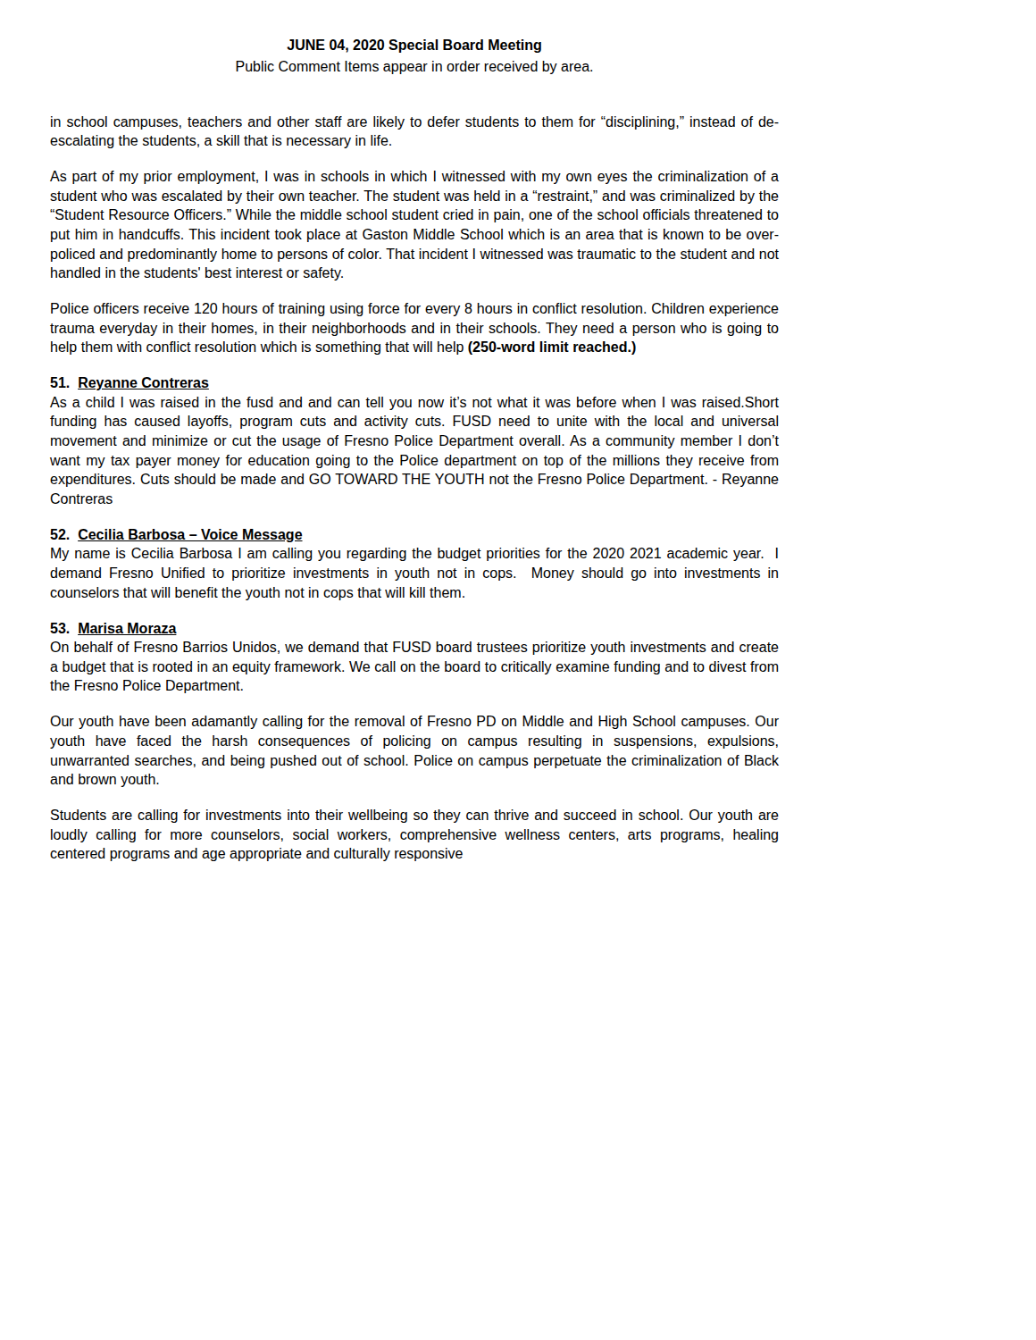JUNE 04, 2020 Special Board Meeting
Public Comment Items appear in order received by area.
in school campuses, teachers and other staff are likely to defer students to them for “disciplining,” instead of de-escalating the students, a skill that is necessary in life.
As part of my prior employment, I was in schools in which I witnessed with my own eyes the criminalization of a student who was escalated by their own teacher. The student was held in a “restraint,” and was criminalized by the “Student Resource Officers.” While the middle school student cried in pain, one of the school officials threatened to put him in handcuffs. This incident took place at Gaston Middle School which is an area that is known to be over-policed and predominantly home to persons of color. That incident I witnessed was traumatic to the student and not handled in the students' best interest or safety.
Police officers receive 120 hours of training using force for every 8 hours in conflict resolution. Children experience trauma everyday in their homes, in their neighborhoods and in their schools. They need a person who is going to help them with conflict resolution which is something that will help (250-word limit reached.)
51. Reyanne Contreras
As a child I was raised in the fusd and and can tell you now it’s not what it was before when I was raised.Short funding has caused layoffs, program cuts and activity cuts. FUSD need to unite with the local and universal movement and minimize or cut the usage of Fresno Police Department overall. As a community member I don’t want my tax payer money for education going to the Police department on top of the millions they receive from expenditures. Cuts should be made and GO TOWARD THE YOUTH not the Fresno Police Department. - Reyanne Contreras
52. Cecilia Barbosa – Voice Message
My name is Cecilia Barbosa I am calling you regarding the budget priorities for the 2020 2021 academic year. I demand Fresno Unified to prioritize investments in youth not in cops. Money should go into investments in counselors that will benefit the youth not in cops that will kill them.
53. Marisa Moraza
On behalf of Fresno Barrios Unidos, we demand that FUSD board trustees prioritize youth investments and create a budget that is rooted in an equity framework. We call on the board to critically examine funding and to divest from the Fresno Police Department.
Our youth have been adamantly calling for the removal of Fresno PD on Middle and High School campuses. Our youth have faced the harsh consequences of policing on campus resulting in suspensions, expulsions, unwarranted searches, and being pushed out of school. Police on campus perpetuate the criminalization of Black and brown youth.
Students are calling for investments into their wellbeing so they can thrive and succeed in school. Our youth are loudly calling for more counselors, social workers, comprehensive wellness centers, arts programs, healing centered programs and age appropriate and culturally responsive